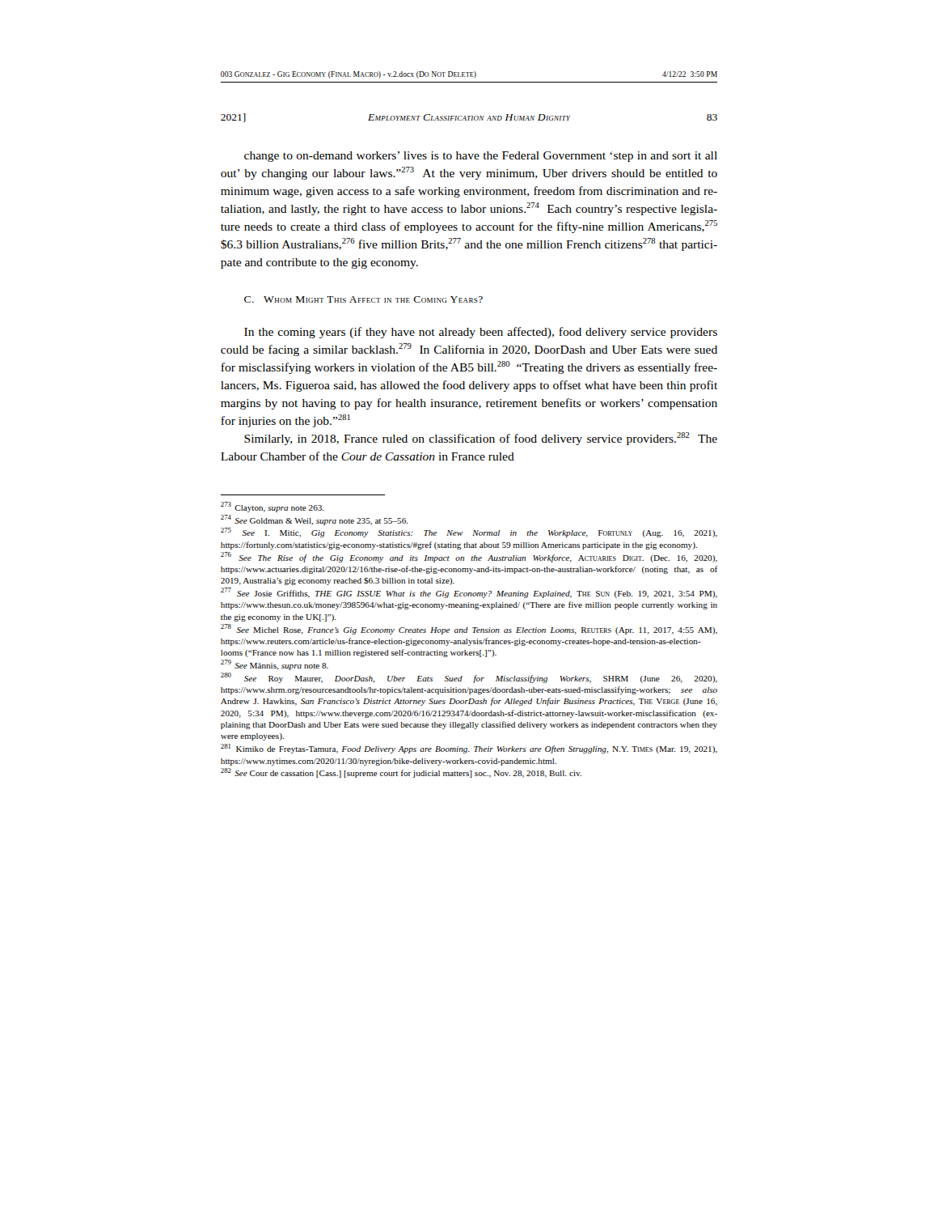003 GONZALEZ - GIG ECONOMY (FINAL MACRO) - v.2.docx (DO NOT DELETE) 4/12/22 3:50 PM
2021] Employment Classification and Human Dignity 83
change to on-demand workers’ lives is to have the Federal Government ‘step in and sort it all out’ by changing our labour laws.”273 At the very minimum, Uber drivers should be entitled to minimum wage, given access to a safe working environment, freedom from discrimination and retaliation, and lastly, the right to have access to labor unions.274 Each country’s respective legislature needs to create a third class of employees to account for the fifty-nine million Americans,275 $6.3 billion Australians,276 five million Brits,277 and the one million French citizens278 that participate and contribute to the gig economy.
C. Whom Might This Affect in the Coming Years?
In the coming years (if they have not already been affected), food delivery service providers could be facing a similar backlash.279 In California in 2020, DoorDash and Uber Eats were sued for misclassifying workers in violation of the AB5 bill.280 “Treating the drivers as essentially freelancers, Ms. Figueroa said, has allowed the food delivery apps to offset what have been thin profit margins by not having to pay for health insurance, retirement benefits or workers’ compensation for injuries on the job.”281
Similarly, in 2018, France ruled on classification of food delivery service providers.282 The Labour Chamber of the Cour de Cassation in France ruled
273 Clayton, supra note 263.
274 See Goldman & Weil, supra note 235, at 55–56.
275 See I. Mitic, Gig Economy Statistics: The New Normal in the Workplace, Fortunly (Aug. 16, 2021), https://fortunly.com/statistics/gig-economy-statistics/#gref (stating that about 59 million Americans participate in the gig economy).
276 See The Rise of the Gig Economy and its Impact on the Australian Workforce, Actuaries Digit. (Dec. 16, 2020), https://www.actuaries.digital/2020/12/16/the-rise-of-the-gig-economy-and-its-impact-on-the-australian-workforce/ (noting that, as of 2019, Australia’s gig economy reached $6.3 billion in total size).
277 See Josie Griffiths, THE GIG ISSUE What is the Gig Economy? Meaning Explained, The Sun (Feb. 19, 2021, 3:54 PM), https://www.thesun.co.uk/money/3985964/what-gig-economy-meaning-explained/ (“There are five million people currently working in the gig economy in the UK[.]”).
278 See Michel Rose, France’s Gig Economy Creates Hope and Tension as Election Looms, Reuters (Apr. 11, 2017, 4:55 AM), https://www.reuters.com/article/us-france-election-gigeconomy-analysis/frances-gig-economy-creates-hope-and-tension-as-election-looms (“France now has 1.1 million registered self-contracting workers[.]”).
279 See Männis, supra note 8.
280 See Roy Maurer, DoorDash, Uber Eats Sued for Misclassifying Workers, SHRM (June 26, 2020), https://www.shrm.org/resourcesandtools/hr-topics/talent-acquisition/pages/doordash-uber-eats-sued-misclassifying-workers; see also Andrew J. Hawkins, San Francisco’s District Attorney Sues DoorDash for Alleged Unfair Business Practices, The Verge (June 16, 2020, 5:34 PM), https://www.theverge.com/2020/6/16/21293474/doordash-sf-district-attorney-lawsuit-worker-misclassification (explaining that DoorDash and Uber Eats were sued because they illegally classified delivery workers as independent contractors when they were employees).
281 Kimiko de Freytas-Tamura, Food Delivery Apps are Booming. Their Workers are Often Struggling, N.Y. Times (Mar. 19, 2021), https://www.nytimes.com/2020/11/30/nyregion/bike-delivery-workers-covid-pandemic.html.
282 See Cour de cassation [Cass.] [supreme court for judicial matters] soc., Nov. 28, 2018, Bull. civ.